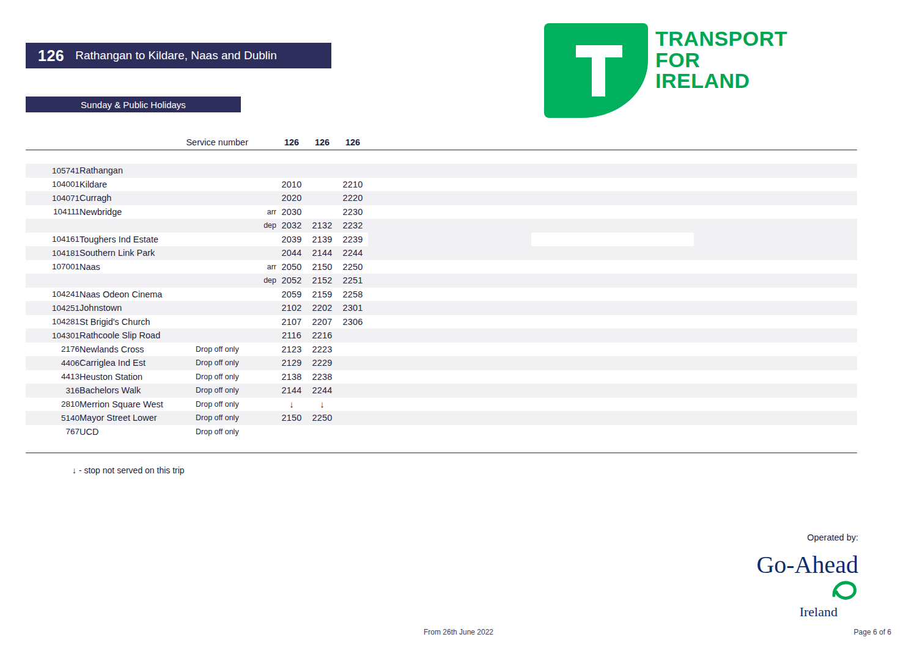126
Rathangan to Kildare, Naas and Dublin
Sunday & Public Holidays
TRANSPORT FOR IRELAND
| Service number | | 126 | 126 | 126 | |
| --- | --- | --- | --- | --- | --- |
| 105741 | Rathangan | | | | | | | | |
| 104001 | Kildare | | | 2010 | | 2210 | | | |
| 104071 | Curragh | | | 2020 | | 2220 | | | |
| 104111 | Newbridge | | arr | 2030 | | 2230 | | | |
| | | | dep | 2032 | 2132 | 2232 | | | |
| 104161 | Toughers Ind Estate | | | 2039 | 2139 | 2239 | | | |
| 104181 | Southern Link Park | | | 2044 | 2144 | 2244 | | | |
| 107001 | Naas | | arr | 2050 | 2150 | 2250 | | | |
| | | | dep | 2052 | 2152 | 2251 | | | |
| 104241 | Naas Odeon Cinema | | | 2059 | 2159 | 2258 | | | |
| 104251 | Johnstown | | | 2102 | 2202 | 2301 | | | |
| 104281 | St Brigid's Church | | | 2107 | 2207 | 2306 | | | |
| 104301 | Rathcoole Slip Road | | | 2116 | 2216 | | | | |
| 2176 | Newlands Cross | Drop off only | | 2123 | 2223 | | | | |
| 4406 | Carriglea Ind Est | Drop off only | | 2129 | 2229 | | | | |
| 4413 | Heuston Station | Drop off only | | 2138 | 2238 | | | | |
| 316 | Bachelors Walk | Drop off only | | 2144 | 2244 | | | | |
| 2810 | Merrion Square West | Drop off only | | ↓ | ↓ | | | | |
| 5140 | Mayor Street Lower | Drop off only | | 2150 | 2250 | | | | |
| 767 | UCD | Drop off only | | | | | | | |
↓ - stop not served on this trip
Operated by:
Go-Ahead
Ireland
From 26th June 2022
Page 6 of 6